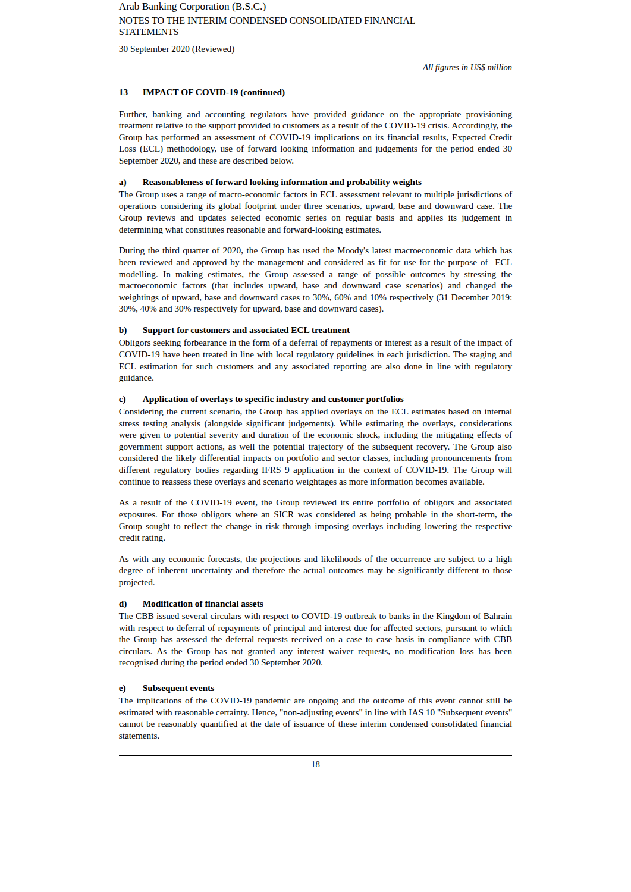Arab Banking Corporation (B.S.C.)
NOTES TO THE INTERIM CONDENSED CONSOLIDATED FINANCIAL
STATEMENTS
30 September 2020 (Reviewed)
All figures in US$ million
13 IMPACT OF COVID-19 (continued)
Further, banking and accounting regulators have provided guidance on the appropriate provisioning treatment relative to the support provided to customers as a result of the COVID-19 crisis. Accordingly, the Group has performed an assessment of COVID-19 implications on its financial results, Expected Credit Loss (ECL) methodology, use of forward looking information and judgements for the period ended 30 September 2020, and these are described below.
a) Reasonableness of forward looking information and probability weights
The Group uses a range of macro-economic factors in ECL assessment relevant to multiple jurisdictions of operations considering its global footprint under three scenarios, upward, base and downward case. The Group reviews and updates selected economic series on regular basis and applies its judgement in determining what constitutes reasonable and forward-looking estimates.
During the third quarter of 2020, the Group has used the Moody's latest macroeconomic data which has been reviewed and approved by the management and considered as fit for use for the purpose of ECL modelling. In making estimates, the Group assessed a range of possible outcomes by stressing the macroeconomic factors (that includes upward, base and downward case scenarios) and changed the weightings of upward, base and downward cases to 30%, 60% and 10% respectively (31 December 2019: 30%, 40% and 30% respectively for upward, base and downward cases).
b) Support for customers and associated ECL treatment
Obligors seeking forbearance in the form of a deferral of repayments or interest as a result of the impact of COVID-19 have been treated in line with local regulatory guidelines in each jurisdiction. The staging and ECL estimation for such customers and any associated reporting are also done in line with regulatory guidance.
c) Application of overlays to specific industry and customer portfolios
Considering the current scenario, the Group has applied overlays on the ECL estimates based on internal stress testing analysis (alongside significant judgements). While estimating the overlays, considerations were given to potential severity and duration of the economic shock, including the mitigating effects of government support actions, as well the potential trajectory of the subsequent recovery. The Group also considered the likely differential impacts on portfolio and sector classes, including pronouncements from different regulatory bodies regarding IFRS 9 application in the context of COVID-19. The Group will continue to reassess these overlays and scenario weightages as more information becomes available.
As a result of the COVID-19 event, the Group reviewed its entire portfolio of obligors and associated exposures. For those obligors where an SICR was considered as being probable in the short-term, the Group sought to reflect the change in risk through imposing overlays including lowering the respective credit rating.
As with any economic forecasts, the projections and likelihoods of the occurrence are subject to a high degree of inherent uncertainty and therefore the actual outcomes may be significantly different to those projected.
d) Modification of financial assets
The CBB issued several circulars with respect to COVID-19 outbreak to banks in the Kingdom of Bahrain with respect to deferral of repayments of principal and interest due for affected sectors, pursuant to which the Group has assessed the deferral requests received on a case to case basis in compliance with CBB circulars. As the Group has not granted any interest waiver requests, no modification loss has been recognised during the period ended 30 September 2020.
e) Subsequent events
The implications of the COVID-19 pandemic are ongoing and the outcome of this event cannot still be estimated with reasonable certainty. Hence, "non-adjusting events" in line with IAS 10 "Subsequent events" cannot be reasonably quantified at the date of issuance of these interim condensed consolidated financial statements.
18